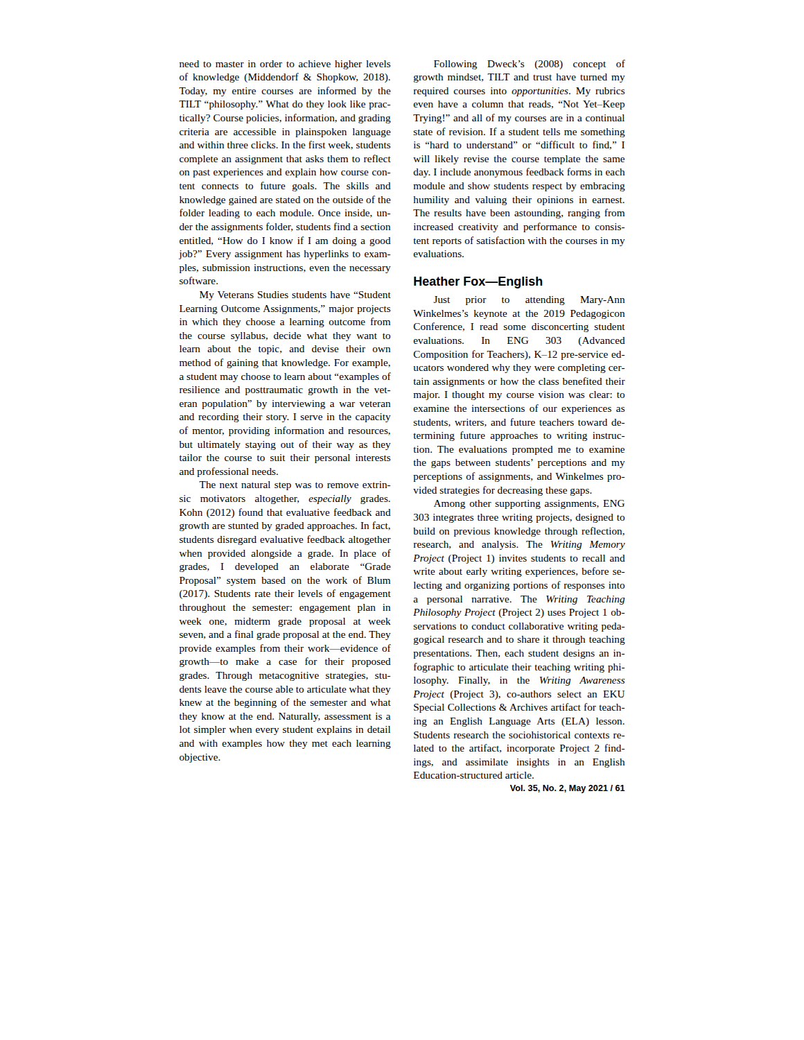need to master in order to achieve higher levels of knowledge (Middendorf & Shopkow, 2018). Today, my entire courses are informed by the TILT “philosophy.” What do they look like practically? Course policies, information, and grading criteria are accessible in plainspoken language and within three clicks. In the first week, students complete an assignment that asks them to reflect on past experiences and explain how course content connects to future goals. The skills and knowledge gained are stated on the outside of the folder leading to each module. Once inside, under the assignments folder, students find a section entitled, “How do I know if I am doing a good job?” Every assignment has hyperlinks to examples, submission instructions, even the necessary software.
My Veterans Studies students have “Student Learning Outcome Assignments,” major projects in which they choose a learning outcome from the course syllabus, decide what they want to learn about the topic, and devise their own method of gaining that knowledge. For example, a student may choose to learn about “examples of resilience and posttraumatic growth in the veteran population” by interviewing a war veteran and recording their story. I serve in the capacity of mentor, providing information and resources, but ultimately staying out of their way as they tailor the course to suit their personal interests and professional needs.
The next natural step was to remove extrinsic motivators altogether, especially grades. Kohn (2012) found that evaluative feedback and growth are stunted by graded approaches. In fact, students disregard evaluative feedback altogether when provided alongside a grade. In place of grades, I developed an elaborate “Grade Proposal” system based on the work of Blum (2017). Students rate their levels of engagement throughout the semester: engagement plan in week one, midterm grade proposal at week seven, and a final grade proposal at the end. They provide examples from their work—evidence of growth—to make a case for their proposed grades. Through metacognitive strategies, students leave the course able to articulate what they knew at the beginning of the semester and what they know at the end. Naturally, assessment is a lot simpler when every student explains in detail and with examples how they met each learning objective.
Following Dweck’s (2008) concept of growth mindset, TILT and trust have turned my required courses into opportunities. My rubrics even have a column that reads, “Not Yet–Keep Trying!” and all of my courses are in a continual state of revision. If a student tells me something is “hard to understand” or “difficult to find,” I will likely revise the course template the same day. I include anonymous feedback forms in each module and show students respect by embracing humility and valuing their opinions in earnest. The results have been astounding, ranging from increased creativity and performance to consistent reports of satisfaction with the courses in my evaluations.
Heather Fox—English
Just prior to attending Mary-Ann Winkelmes’s keynote at the 2019 Pedagogicon Conference, I read some disconcerting student evaluations. In ENG 303 (Advanced Composition for Teachers), K–12 pre-service educators wondered why they were completing certain assignments or how the class benefited their major. I thought my course vision was clear: to examine the intersections of our experiences as students, writers, and future teachers toward determining future approaches to writing instruction. The evaluations prompted me to examine the gaps between students’ perceptions and my perceptions of assignments, and Winkelmes provided strategies for decreasing these gaps.
Among other supporting assignments, ENG 303 integrates three writing projects, designed to build on previous knowledge through reflection, research, and analysis. The Writing Memory Project (Project 1) invites students to recall and write about early writing experiences, before selecting and organizing portions of responses into a personal narrative. The Writing Teaching Philosophy Project (Project 2) uses Project 1 observations to conduct collaborative writing pedagogical research and to share it through teaching presentations. Then, each student designs an infographic to articulate their teaching writing philosophy. Finally, in the Writing Awareness Project (Project 3), co-authors select an EKU Special Collections & Archives artifact for teaching an English Language Arts (ELA) lesson. Students research the sociohistorical contexts related to the artifact, incorporate Project 2 findings, and assimilate insights in an English Education-structured article.
Vol. 35, No. 2, May 2021 / 61